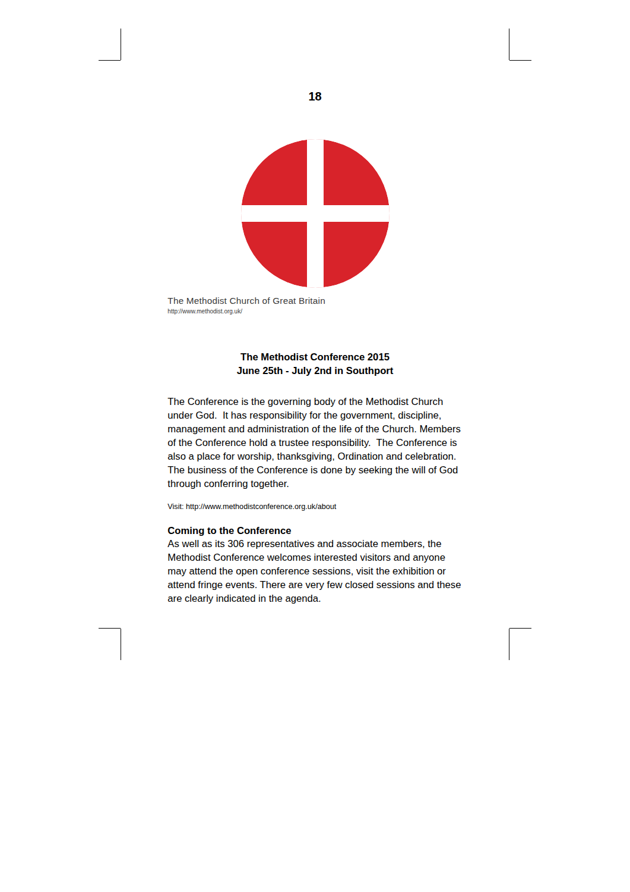18
The Methodist Church of Great Britain
http://www.methodist.org.uk/
The Methodist Conference 2015 June 25th - July 2nd in Southport
The Conference is the governing body of the Methodist Church under God. It has responsibility for the government, discipline, management and administration of the life of the Church. Members of the Conference hold a trustee responsibility. The Conference is also a place for worship, thanksgiving, Ordination and celebration. The business of the Conference is done by seeking the will of God through conferring together.
Visit: http://www.methodistconference.org.uk/about
Coming to the Conference
As well as its 306 representatives and associate members, the Methodist Conference welcomes interested visitors and anyone may attend the open conference sessions, visit the exhibition or attend fringe events. There are very few closed sessions and these are clearly indicated in the agenda.